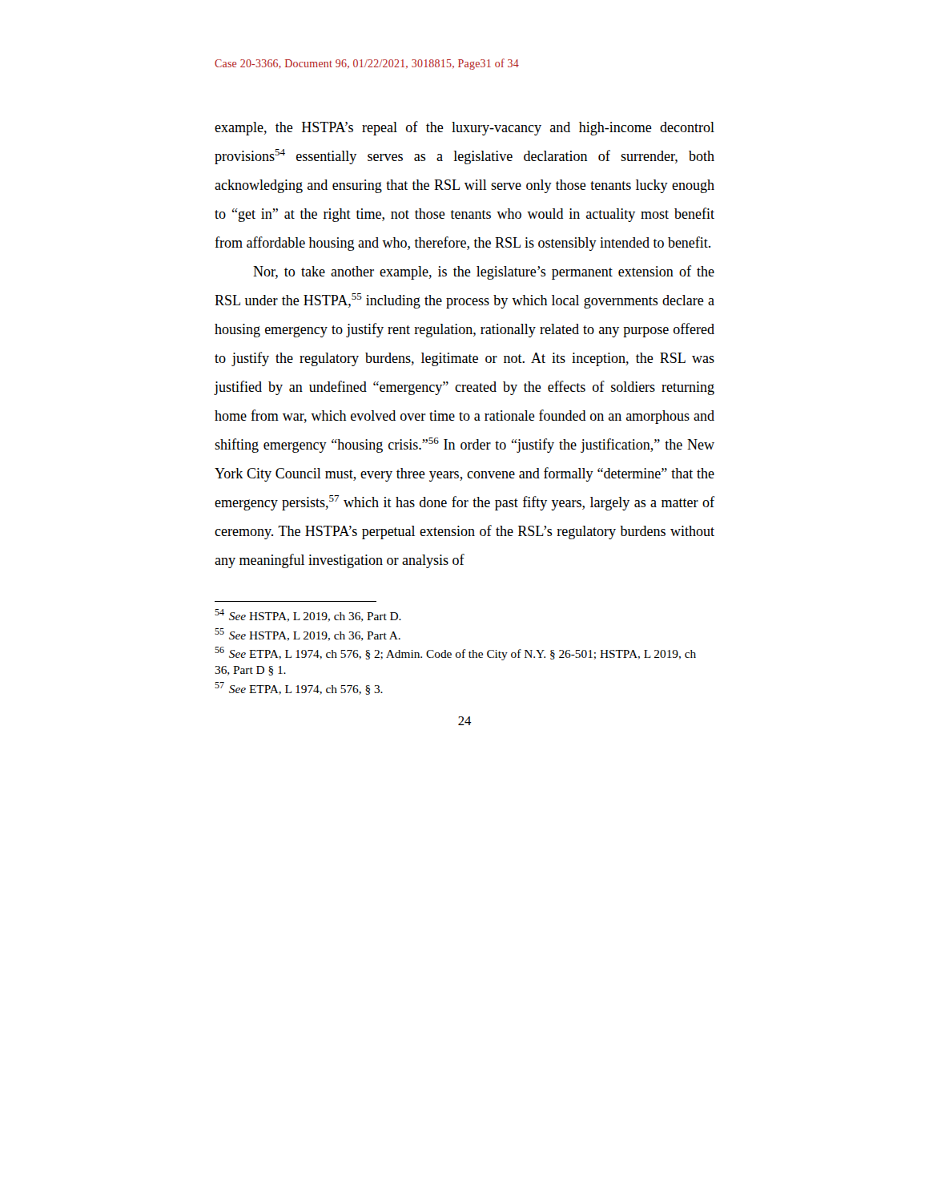Case 20-3366, Document 96, 01/22/2021, 3018815, Page31 of 34
example, the HSTPA’s repeal of the luxury-vacancy and high-income decontrol provisions54 essentially serves as a legislative declaration of surrender, both acknowledging and ensuring that the RSL will serve only those tenants lucky enough to “get in” at the right time, not those tenants who would in actuality most benefit from affordable housing and who, therefore, the RSL is ostensibly intended to benefit.
Nor, to take another example, is the legislature’s permanent extension of the RSL under the HSTPA,55 including the process by which local governments declare a housing emergency to justify rent regulation, rationally related to any purpose offered to justify the regulatory burdens, legitimate or not. At its inception, the RSL was justified by an undefined “emergency” created by the effects of soldiers returning home from war, which evolved over time to a rationale founded on an amorphous and shifting emergency “housing crisis.”56 In order to “justify the justification,” the New York City Council must, every three years, convene and formally “determine” that the emergency persists,57 which it has done for the past fifty years, largely as a matter of ceremony. The HSTPA’s perpetual extension of the RSL’s regulatory burdens without any meaningful investigation or analysis of
54 See HSTPA, L 2019, ch 36, Part D.
55 See HSTPA, L 2019, ch 36, Part A.
56 See ETPA, L 1974, ch 576, § 2; Admin. Code of the City of N.Y. § 26-501; HSTPA, L 2019, ch 36, Part D § 1.
57 See ETPA, L 1974, ch 576, § 3.
24